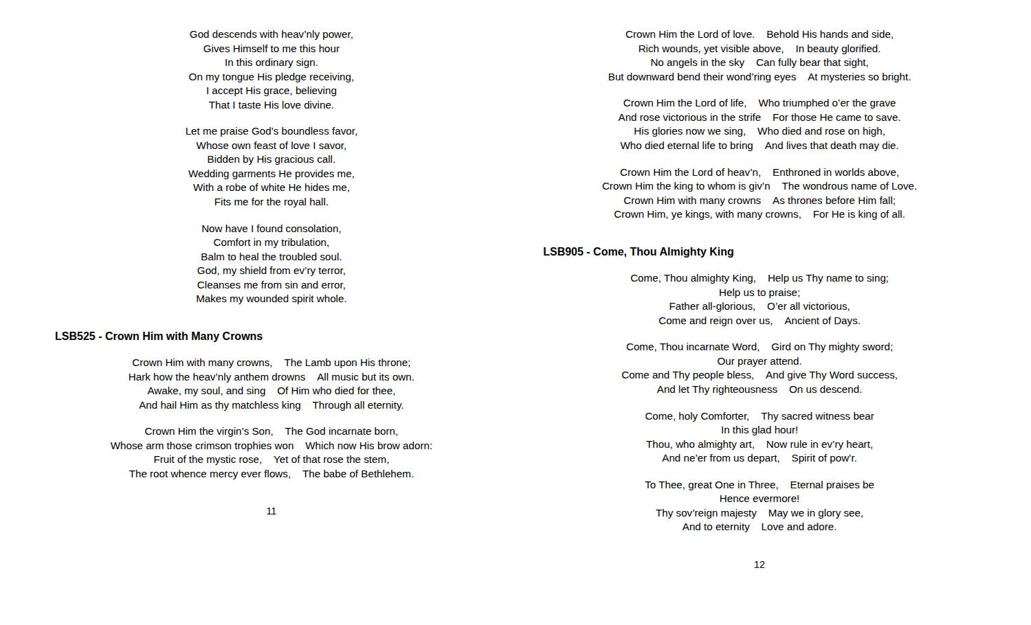God descends with heav’nly power,
Gives Himself to me this hour
In this ordinary sign.
On my tongue His pledge receiving,
I accept His grace, believing
That I taste His love divine.
Let me praise God’s boundless favor,
Whose own feast of love I savor,
Bidden by His gracious call.
Wedding garments He provides me,
With a robe of white He hides me,
Fits me for the royal hall.
Now have I found consolation,
Comfort in my tribulation,
Balm to heal the troubled soul.
God, my shield from ev’ry terror,
Cleanses me from sin and error,
Makes my wounded spirit whole.
LSB525 - Crown Him with Many Crowns
Crown Him with many crowns, The Lamb upon His throne;
Hark how the heav’nly anthem drowns All music but its own.
Awake, my soul, and sing Of Him who died for thee,
And hail Him as thy matchless king Through all eternity.
Crown Him the virgin’s Son, The God incarnate born,
Whose arm those crimson trophies won Which now His brow adorn:
Fruit of the mystic rose, Yet of that rose the stem,
The root whence mercy ever flows, The babe of Bethlehem.
11
Crown Him the Lord of love. Behold His hands and side,
Rich wounds, yet visible above, In beauty glorified.
No angels in the sky Can fully bear that sight,
But downward bend their wond’ring eyes At mysteries so bright.
Crown Him the Lord of life, Who triumphed o’er the grave
And rose victorious in the strife For those He came to save.
His glories now we sing, Who died and rose on high,
Who died eternal life to bring And lives that death may die.
Crown Him the Lord of heav’n, Enthroned in worlds above,
Crown Him the king to whom is giv’n The wondrous name of Love.
Crown Him with many crowns As thrones before Him fall;
Crown Him, ye kings, with many crowns, For He is king of all.
LSB905 - Come, Thou Almighty King
Come, Thou almighty King, Help us Thy name to sing;
Help us to praise;
Father all-glorious, O’er all victorious,
Come and reign over us, Ancient of Days.
Come, Thou incarnate Word, Gird on Thy mighty sword;
Our prayer attend.
Come and Thy people bless, And give Thy Word success,
And let Thy righteousness On us descend.
Come, holy Comforter, Thy sacred witness bear
In this glad hour!
Thou, who almighty art, Now rule in ev’ry heart,
And ne’er from us depart, Spirit of pow’r.
To Thee, great One in Three, Eternal praises be
Hence evermore!
Thy sov’reign majesty May we in glory see,
And to eternity Love and adore.
12